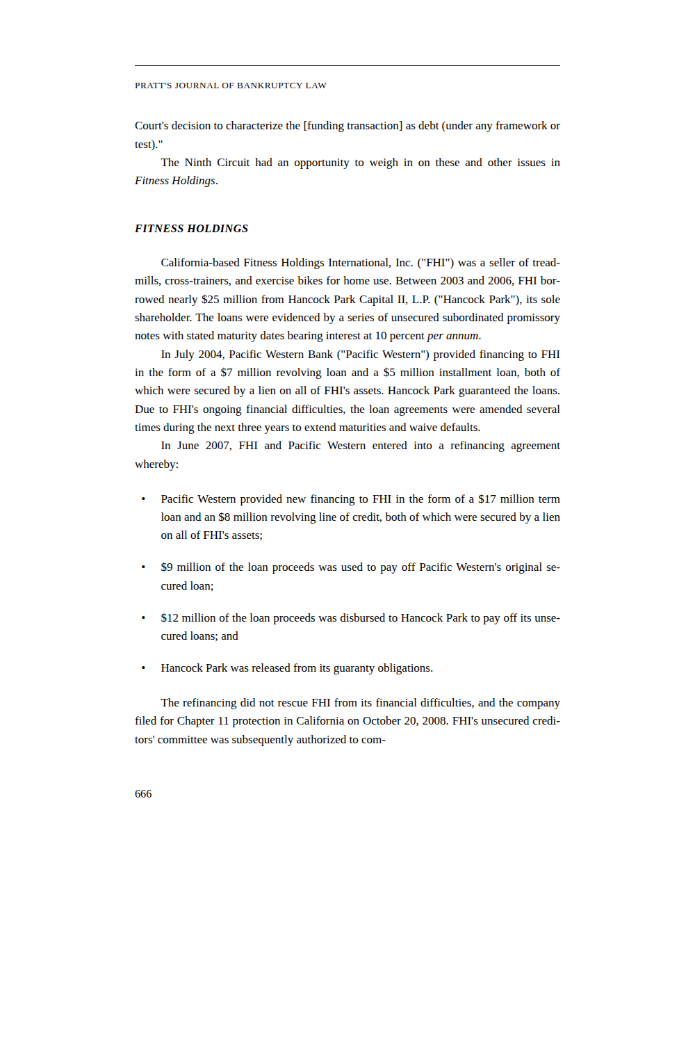Pratt's Journal of Bankruptcy Law
Court's decision to characterize the [funding transaction] as debt (under any framework or test)."
The Ninth Circuit had an opportunity to weigh in on these and other issues in Fitness Holdings.
Fitness Holdings
California-based Fitness Holdings International, Inc. ("FHI") was a seller of treadmills, cross-trainers, and exercise bikes for home use. Between 2003 and 2006, FHI borrowed nearly $25 million from Hancock Park Capital II, L.P. ("Hancock Park"), its sole shareholder. The loans were evidenced by a series of unsecured subordinated promissory notes with stated maturity dates bearing interest at 10 percent per annum.
In July 2004, Pacific Western Bank ("Pacific Western") provided financing to FHI in the form of a $7 million revolving loan and a $5 million installment loan, both of which were secured by a lien on all of FHI's assets. Hancock Park guaranteed the loans. Due to FHI's ongoing financial difficulties, the loan agreements were amended several times during the next three years to extend maturities and waive defaults.
In June 2007, FHI and Pacific Western entered into a refinancing agreement whereby:
Pacific Western provided new financing to FHI in the form of a $17 million term loan and an $8 million revolving line of credit, both of which were secured by a lien on all of FHI's assets;
$9 million of the loan proceeds was used to pay off Pacific Western's original secured loan;
$12 million of the loan proceeds was disbursed to Hancock Park to pay off its unsecured loans; and
Hancock Park was released from its guaranty obligations.
The refinancing did not rescue FHI from its financial difficulties, and the company filed for Chapter 11 protection in California on October 20, 2008. FHI's unsecured creditors' committee was subsequently authorized to com-
666